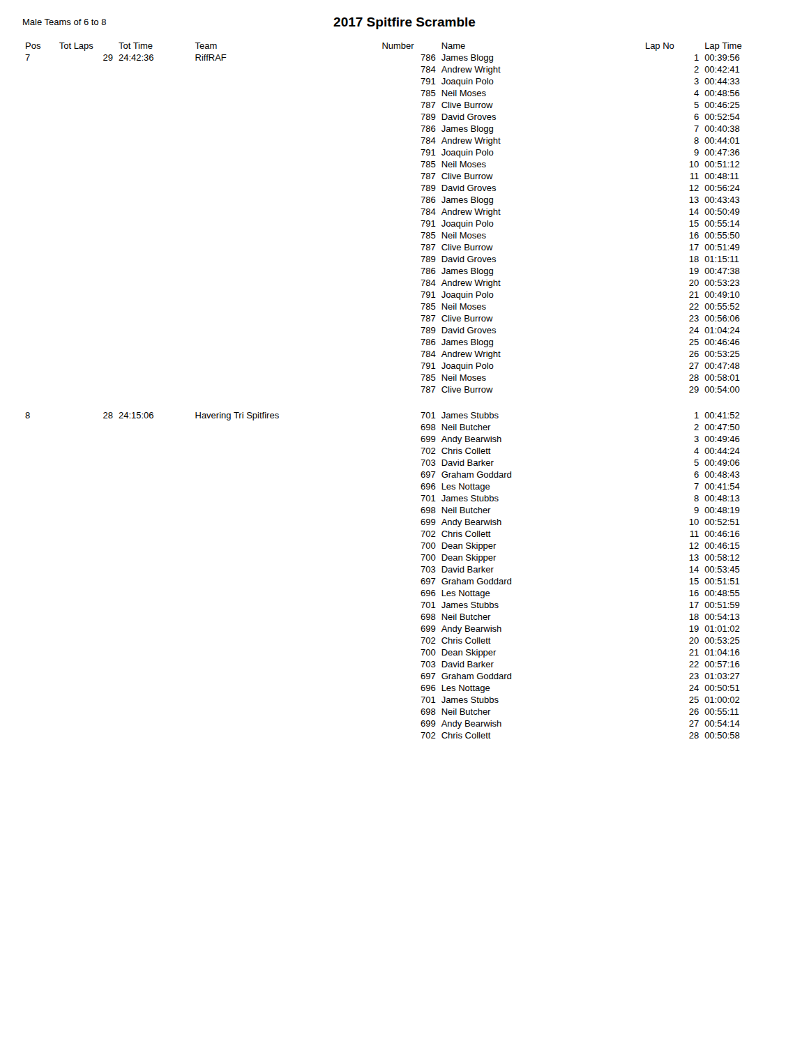Male Teams of 6 to 8
2017 Spitfire Scramble
| Pos | Tot Laps | Tot Time | Team | Number | Name | Lap No | Lap Time |
| --- | --- | --- | --- | --- | --- | --- | --- |
| 7 | 29 | 24:42:36 | RiffRAF | 786 | James Blogg | 1 | 00:39:56 |
| | | | | 784 | Andrew Wright | 2 | 00:42:41 |
| | | | | 791 | Joaquin Polo | 3 | 00:44:33 |
| | | | | 785 | Neil Moses | 4 | 00:48:56 |
| | | | | 787 | Clive Burrow | 5 | 00:46:25 |
| | | | | 789 | David Groves | 6 | 00:52:54 |
| | | | | 786 | James Blogg | 7 | 00:40:38 |
| | | | | 784 | Andrew Wright | 8 | 00:44:01 |
| | | | | 791 | Joaquin Polo | 9 | 00:47:36 |
| | | | | 785 | Neil Moses | 10 | 00:51:12 |
| | | | | 787 | Clive Burrow | 11 | 00:48:11 |
| | | | | 789 | David Groves | 12 | 00:56:24 |
| | | | | 786 | James Blogg | 13 | 00:43:43 |
| | | | | 784 | Andrew Wright | 14 | 00:50:49 |
| | | | | 791 | Joaquin Polo | 15 | 00:55:14 |
| | | | | 785 | Neil Moses | 16 | 00:55:50 |
| | | | | 787 | Clive Burrow | 17 | 00:51:49 |
| | | | | 789 | David Groves | 18 | 01:15:11 |
| | | | | 786 | James Blogg | 19 | 00:47:38 |
| | | | | 784 | Andrew Wright | 20 | 00:53:23 |
| | | | | 791 | Joaquin Polo | 21 | 00:49:10 |
| | | | | 785 | Neil Moses | 22 | 00:55:52 |
| | | | | 787 | Clive Burrow | 23 | 00:56:06 |
| | | | | 789 | David Groves | 24 | 01:04:24 |
| | | | | 786 | James Blogg | 25 | 00:46:46 |
| | | | | 784 | Andrew Wright | 26 | 00:53:25 |
| | | | | 791 | Joaquin Polo | 27 | 00:47:48 |
| | | | | 785 | Neil Moses | 28 | 00:58:01 |
| | | | | 787 | Clive Burrow | 29 | 00:54:00 |
| 8 | 28 | 24:15:06 | Havering Tri Spitfires | 701 | James Stubbs | 1 | 00:41:52 |
| | | | | 698 | Neil Butcher | 2 | 00:47:50 |
| | | | | 699 | Andy Bearwish | 3 | 00:49:46 |
| | | | | 702 | Chris Collett | 4 | 00:44:24 |
| | | | | 703 | David Barker | 5 | 00:49:06 |
| | | | | 697 | Graham Goddard | 6 | 00:48:43 |
| | | | | 696 | Les Nottage | 7 | 00:41:54 |
| | | | | 701 | James Stubbs | 8 | 00:48:13 |
| | | | | 698 | Neil Butcher | 9 | 00:48:19 |
| | | | | 699 | Andy Bearwish | 10 | 00:52:51 |
| | | | | 702 | Chris Collett | 11 | 00:46:16 |
| | | | | 700 | Dean Skipper | 12 | 00:46:15 |
| | | | | 700 | Dean Skipper | 13 | 00:58:12 |
| | | | | 703 | David Barker | 14 | 00:53:45 |
| | | | | 697 | Graham Goddard | 15 | 00:51:51 |
| | | | | 696 | Les Nottage | 16 | 00:48:55 |
| | | | | 701 | James Stubbs | 17 | 00:51:59 |
| | | | | 698 | Neil Butcher | 18 | 00:54:13 |
| | | | | 699 | Andy Bearwish | 19 | 01:01:02 |
| | | | | 702 | Chris Collett | 20 | 00:53:25 |
| | | | | 700 | Dean Skipper | 21 | 01:04:16 |
| | | | | 703 | David Barker | 22 | 00:57:16 |
| | | | | 697 | Graham Goddard | 23 | 01:03:27 |
| | | | | 696 | Les Nottage | 24 | 00:50:51 |
| | | | | 701 | James Stubbs | 25 | 01:00:02 |
| | | | | 698 | Neil Butcher | 26 | 00:55:11 |
| | | | | 699 | Andy Bearwish | 27 | 00:54:14 |
| | | | | 702 | Chris Collett | 28 | 00:50:58 |